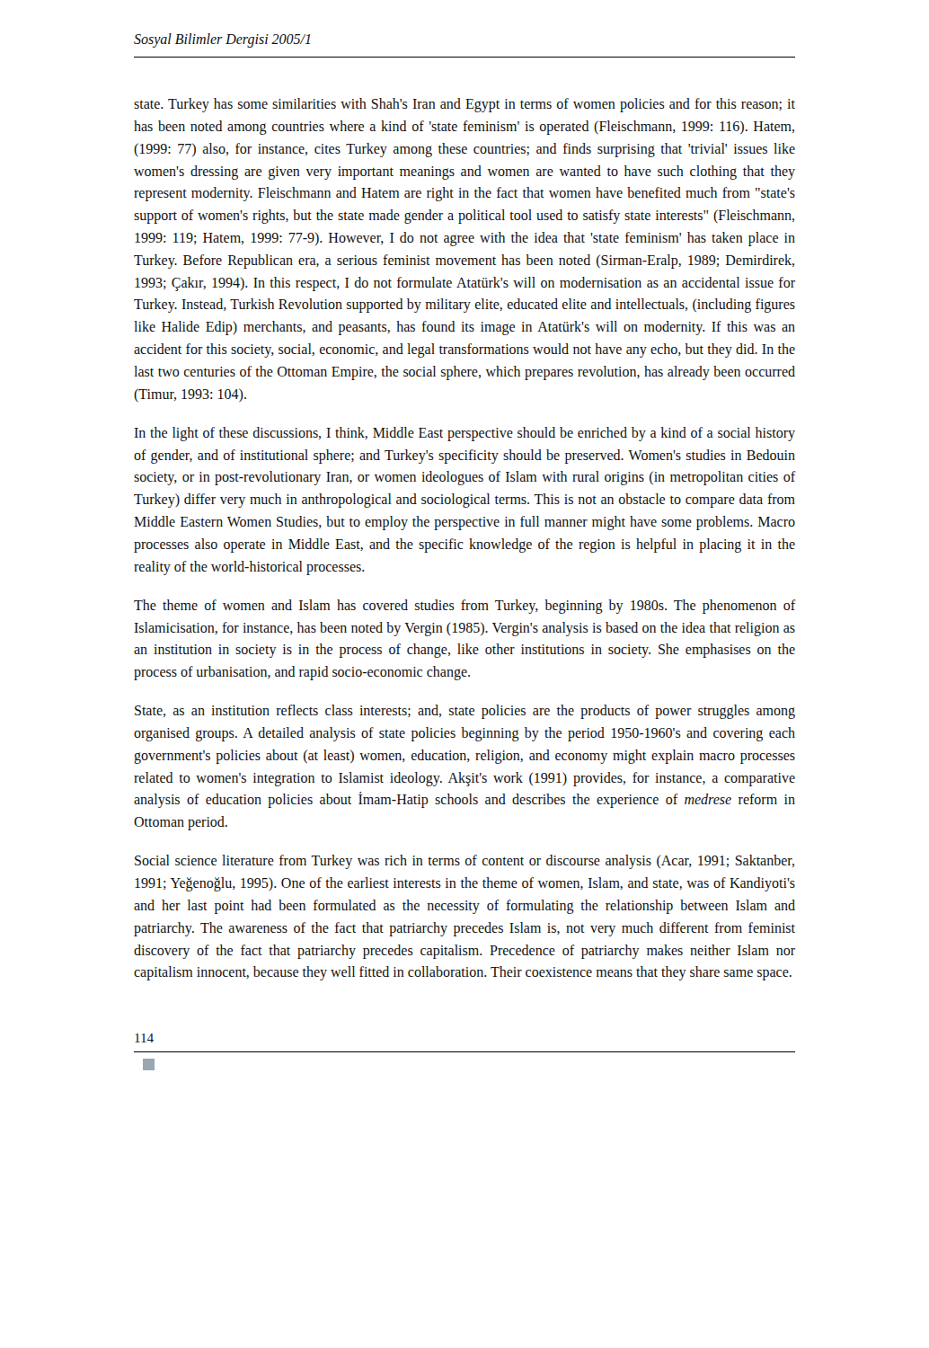Sosyal Bilimler Dergisi 2005/1
state. Turkey has some similarities with Shah's Iran and Egypt in terms of women policies and for this reason; it has been noted among countries where a kind of 'state feminism' is operated (Fleischmann, 1999: 116). Hatem, (1999: 77) also, for instance, cites Turkey among these countries; and finds surprising that 'trivial' issues like women's dressing are given very important meanings and women are wanted to have such clothing that they represent modernity. Fleischmann and Hatem are right in the fact that women have benefited much from "state's support of women's rights, but the state made gender a political tool used to satisfy state interests" (Fleischmann, 1999: 119; Hatem, 1999: 77-9). However, I do not agree with the idea that 'state feminism' has taken place in Turkey. Before Republican era, a serious feminist movement has been noted (Sirman-Eralp, 1989; Demirdirek, 1993; Çakır, 1994). In this respect, I do not formulate Atatürk's will on modernisation as an accidental issue for Turkey. Instead, Turkish Revolution supported by military elite, educated elite and intellectuals, (including figures like Halide Edip) merchants, and peasants, has found its image in Atatürk's will on modernity. If this was an accident for this society, social, economic, and legal transformations would not have any echo, but they did. In the last two centuries of the Ottoman Empire, the social sphere, which prepares revolution, has already been occurred (Timur, 1993: 104).
In the light of these discussions, I think, Middle East perspective should be enriched by a kind of a social history of gender, and of institutional sphere; and Turkey's specificity should be preserved. Women's studies in Bedouin society, or in post-revolutionary Iran, or women ideologues of Islam with rural origins (in metropolitan cities of Turkey) differ very much in anthropological and sociological terms. This is not an obstacle to compare data from Middle Eastern Women Studies, but to employ the perspective in full manner might have some problems. Macro processes also operate in Middle East, and the specific knowledge of the region is helpful in placing it in the reality of the world-historical processes.
The theme of women and Islam has covered studies from Turkey, beginning by 1980s. The phenomenon of Islamicisation, for instance, has been noted by Vergin (1985). Vergin's analysis is based on the idea that religion as an institution in society is in the process of change, like other institutions in society. She emphasises on the process of urbanisation, and rapid socio-economic change.
State, as an institution reflects class interests; and, state policies are the products of power struggles among organised groups. A detailed analysis of state policies beginning by the period 1950-1960's and covering each government's policies about (at least) women, education, religion, and economy might explain macro processes related to women's integration to Islamist ideology. Akşit's work (1991) provides, for instance, a comparative analysis of education policies about İmam-Hatip schools and describes the experience of medrese reform in Ottoman period.
Social science literature from Turkey was rich in terms of content or discourse analysis (Acar, 1991; Saktanber, 1991; Yeğenoğlu, 1995). One of the earliest interests in the theme of women, Islam, and state, was of Kandiyoti's and her last point had been formulated as the necessity of formulating the relationship between Islam and patriarchy. The awareness of the fact that patriarchy precedes Islam is, not very much different from feminist discovery of the fact that patriarchy precedes capitalism. Precedence of patriarchy makes neither Islam nor capitalism innocent, because they well fitted in collaboration. Their coexistence means that they share same space.
114